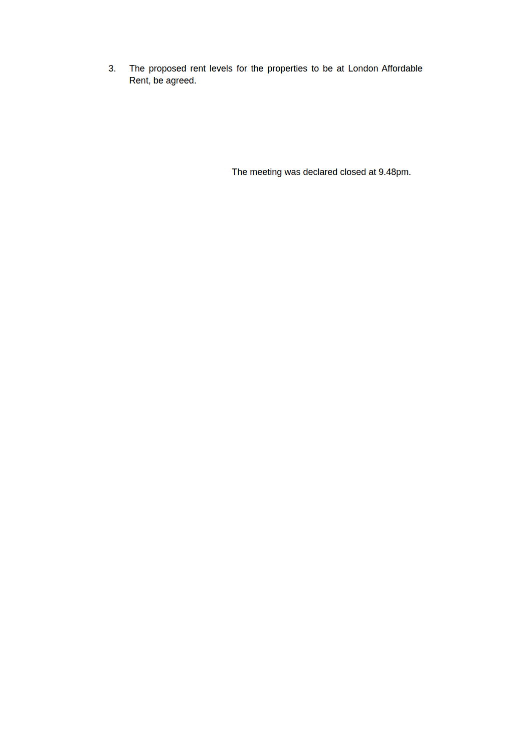3. The proposed rent levels for the properties to be at London Affordable Rent, be agreed.
The meeting was declared closed at 9.48pm.